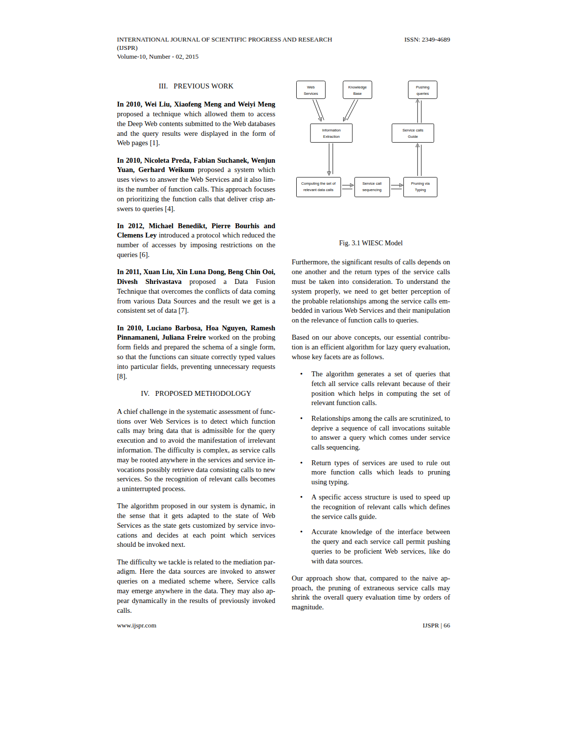INTERNATIONAL JOURNAL OF SCIENTIFIC PROGRESS AND RESEARCH (IJSPR)
Volume-10, Number - 02, 2015
ISSN: 2349-4689
III. PREVIOUS WORK
In 2010, Wei Liu, Xiaofeng Meng and Weiyi Meng proposed a technique which allowed them to access the Deep Web contents submitted to the Web databases and the query results were displayed in the form of Web pages [1].
In 2010, Nicoleta Preda, Fabian Suchanek, Wenjun Yuan, Gerhard Weikum proposed a system which uses views to answer the Web Services and it also limits the number of function calls. This approach focuses on prioritizing the function calls that deliver crisp answers to queries [4].
In 2012, Michael Benedikt, Pierre Bourhis and Clemens Ley introduced a protocol which reduced the number of accesses by imposing restrictions on the queries [6].
In 2011, Xuan Liu, Xin Luna Dong, Beng Chin Ooi, Divesh Shrivastava proposed a Data Fusion Technique that overcomes the conflicts of data coming from various Data Sources and the result we get is a consistent set of data [7].
In 2010, Luciano Barbosa, Hoa Nguyen, Ramesh Pinnamaneni, Juliana Freire worked on the probing form fields and prepared the schema of a single form, so that the functions can situate correctly typed values into particular fields, preventing unnecessary requests [8].
IV. PROPOSED METHODOLOGY
A chief challenge in the systematic assessment of functions over Web Services is to detect which function calls may bring data that is admissible for the query execution and to avoid the manifestation of irrelevant information. The difficulty is complex, as service calls may be rooted anywhere in the services and service invocations possibly retrieve data consisting calls to new services. So the recognition of relevant calls becomes a uninterrupted process.
The algorithm proposed in our system is dynamic, in the sense that it gets adapted to the state of Web Services as the state gets customized by service invocations and decides at each point which services should be invoked next.
The difficulty we tackle is related to the mediation paradigm. Here the data sources are invoked to answer queries on a mediated scheme where, Service calls may emerge anywhere in the data. They may also appear dynamically in the results of previously invoked calls.
Web Services Knowledge Base Pushing queries Information Extraction Service calls Guide Computing the set of relevant data calls Service call sequencing Pruning via Typing
Fig. 3.1 WIESC Model
Furthermore, the significant results of calls depends on one another and the return types of the service calls must be taken into consideration. To understand the system properly, we need to get better perception of the probable relationships among the service calls embedded in various Web Services and their manipulation on the relevance of function calls to queries.
Based on our above concepts, our essential contribution is an efficient algorithm for lazy query evaluation, whose key facets are as follows.
The algorithm generates a set of queries that fetch all service calls relevant because of their position which helps in computing the set of relevant function calls.
Relationships among the calls are scrutinized, to deprive a sequence of call invocations suitable to answer a query which comes under service calls sequencing.
Return types of services are used to rule out more function calls which leads to pruning using typing.
A specific access structure is used to speed up the recognition of relevant calls which defines the service calls guide.
Accurate knowledge of the interface between the query and each service call permit pushing queries to be proficient Web services, like do with data sources.
Our approach show that, compared to the naive approach, the pruning of extraneous service calls may shrink the overall query evaluation time by orders of magnitude.
www.ijspr.com
IJSPR | 66